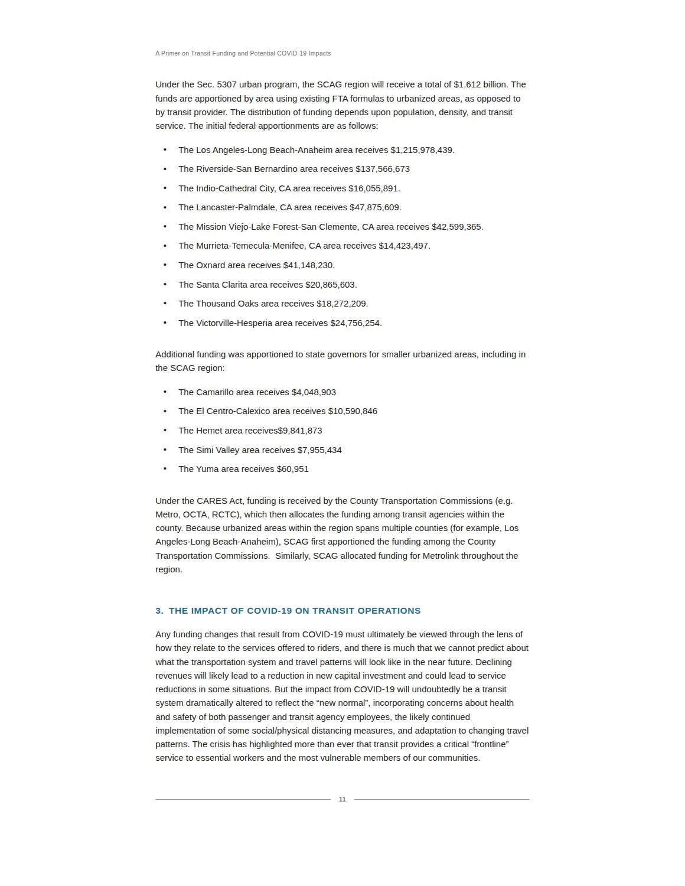A Primer on Transit Funding and Potential COVID-19 Impacts
Under the Sec. 5307 urban program, the SCAG region will receive a total of $1.612 billion. The funds are apportioned by area using existing FTA formulas to urbanized areas, as opposed to by transit provider. The distribution of funding depends upon population, density, and transit service. The initial federal apportionments are as follows:
The Los Angeles-Long Beach-Anaheim area receives $1,215,978,439.
The Riverside-San Bernardino area receives $137,566,673
The Indio-Cathedral City, CA area receives $16,055,891.
The Lancaster-Palmdale, CA area receives $47,875,609.
The Mission Viejo-Lake Forest-San Clemente, CA area receives $42,599,365.
The Murrieta-Temecula-Menifee, CA area receives $14,423,497.
The Oxnard area receives $41,148,230.
The Santa Clarita area receives $20,865,603.
The Thousand Oaks area receives $18,272,209.
The Victorville-Hesperia area receives $24,756,254.
Additional funding was apportioned to state governors for smaller urbanized areas, including in the SCAG region:
The Camarillo area receives $4,048,903
The El Centro-Calexico area receives $10,590,846
The Hemet area receives$9,841,873
The Simi Valley area receives $7,955,434
The Yuma area receives $60,951
Under the CARES Act, funding is received by the County Transportation Commissions (e.g. Metro, OCTA, RCTC), which then allocates the funding among transit agencies within the county. Because urbanized areas within the region spans multiple counties (for example, Los Angeles-Long Beach-Anaheim), SCAG first apportioned the funding among the County Transportation Commissions. Similarly, SCAG allocated funding for Metrolink throughout the region.
3. The Impact of COVID-19 on Transit Operations
Any funding changes that result from COVID-19 must ultimately be viewed through the lens of how they relate to the services offered to riders, and there is much that we cannot predict about what the transportation system and travel patterns will look like in the near future. Declining revenues will likely lead to a reduction in new capital investment and could lead to service reductions in some situations. But the impact from COVID-19 will undoubtedly be a transit system dramatically altered to reflect the “new normal”, incorporating concerns about health and safety of both passenger and transit agency employees, the likely continued implementation of some social/physical distancing measures, and adaptation to changing travel patterns. The crisis has highlighted more than ever that transit provides a critical “frontline” service to essential workers and the most vulnerable members of our communities.
11